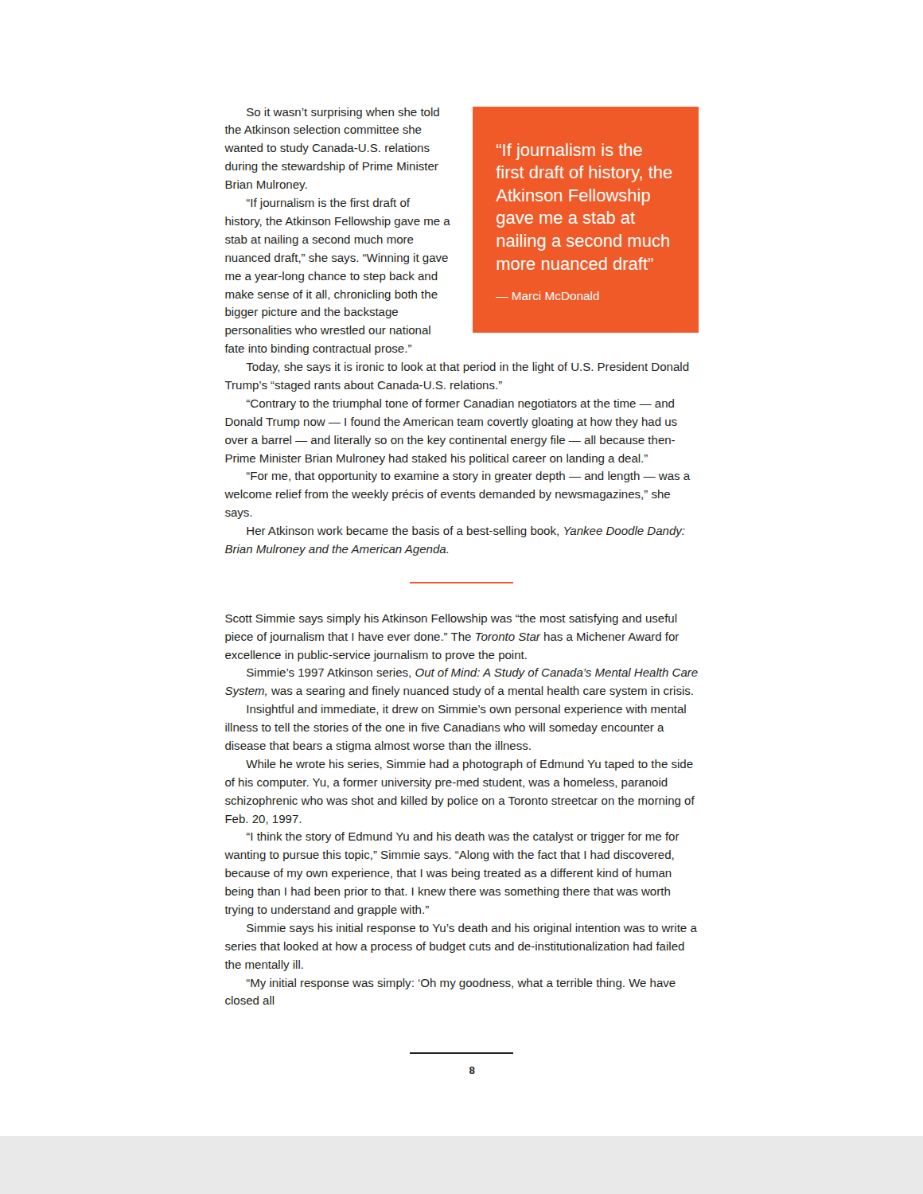“If journalism is the first draft of history, the Atkinson Fellowship gave me a stab at nailing a second much more nuanced draft”
— Marci McDonald
So it wasn’t surprising when she told the Atkinson selection committee she wanted to study Canada-U.S. relations during the stewardship of Prime Minister Brian Mulroney.
“If journalism is the first draft of history, the Atkinson Fellowship gave me a stab at nailing a second much more nuanced draft,” she says. “Winning it gave me a year-long chance to step back and make sense of it all, chronicling both the bigger picture and the backstage personalities who wrestled our national fate into binding contractual prose.”
Today, she says it is ironic to look at that period in the light of U.S. President Donald Trump’s “staged rants about Canada-U.S. relations.”
“Contrary to the triumphal tone of former Canadian negotiators at the time — and Donald Trump now — I found the American team covertly gloating at how they had us over a barrel — and literally so on the key continental energy file — all because then-Prime Minister Brian Mulroney had staked his political career on landing a deal.”
“For me, that opportunity to examine a story in greater depth — and length — was a welcome relief from the weekly précis of events demanded by newsmagazines,” she says.
Her Atkinson work became the basis of a best-selling book, Yankee Doodle Dandy: Brian Mulroney and the American Agenda.
Scott Simmie says simply his Atkinson Fellowship was “the most satisfying and useful piece of journalism that I have ever done.” The Toronto Star has a Michener Award for excellence in public-service journalism to prove the point.
Simmie’s 1997 Atkinson series, Out of Mind: A Study of Canada’s Mental Health Care System, was a searing and finely nuanced study of a mental health care system in crisis.
Insightful and immediate, it drew on Simmie’s own personal experience with mental illness to tell the stories of the one in five Canadians who will someday encounter a disease that bears a stigma almost worse than the illness.
While he wrote his series, Simmie had a photograph of Edmund Yu taped to the side of his computer. Yu, a former university pre-med student, was a homeless, paranoid schizophrenic who was shot and killed by police on a Toronto streetcar on the morning of Feb. 20, 1997.
“I think the story of Edmund Yu and his death was the catalyst or trigger for me for wanting to pursue this topic,” Simmie says. “Along with the fact that I had discovered, because of my own experience, that I was being treated as a different kind of human being than I had been prior to that. I knew there was something there that was worth trying to understand and grapple with.”
Simmie says his initial response to Yu’s death and his original intention was to write a series that looked at how a process of budget cuts and de-institutionalization had failed the mentally ill.
“My initial response was simply: ‘Oh my goodness, what a terrible thing. We have closed all
8